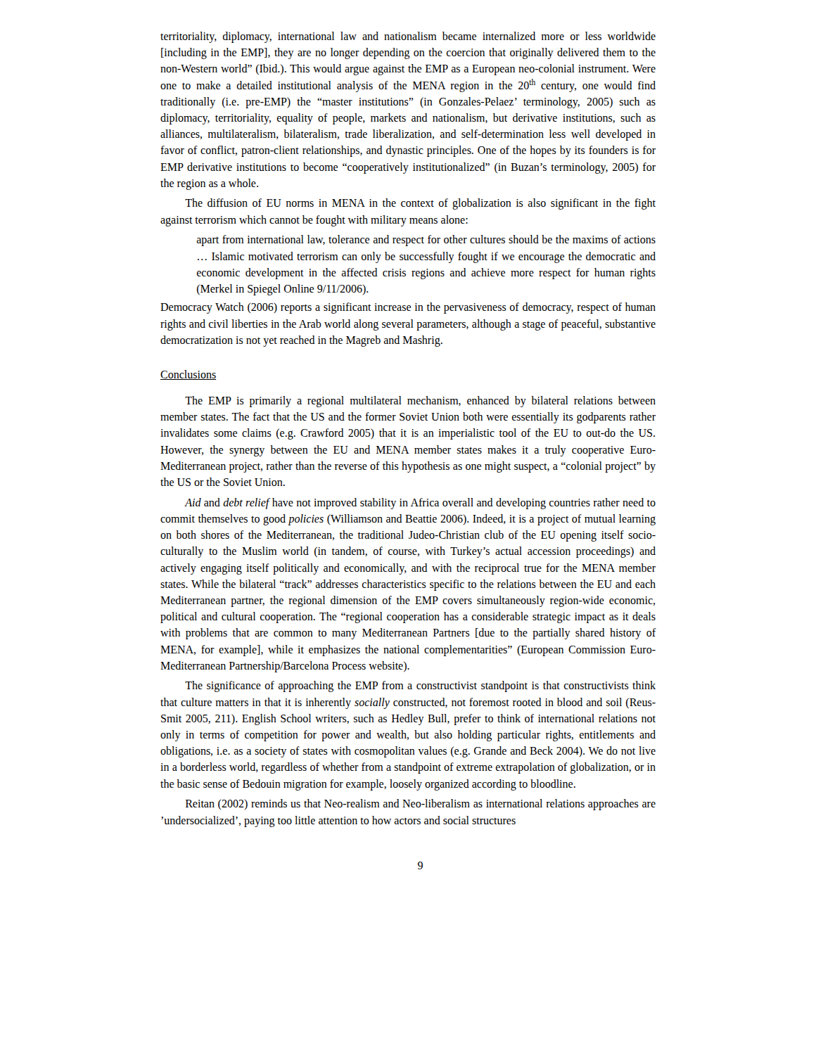territoriality, diplomacy, international law and nationalism became internalized more or less worldwide [including in the EMP], they are no longer depending on the coercion that originally delivered them to the non-Western world” (Ibid.). This would argue against the EMP as a European neo-colonial instrument. Were one to make a detailed institutional analysis of the MENA region in the 20th century, one would find traditionally (i.e. pre-EMP) the “master institutions” (in Gonzales-Pelaez’ terminology, 2005) such as diplomacy, territoriality, equality of people, markets and nationalism, but derivative institutions, such as alliances, multilateralism, bilateralism, trade liberalization, and self-determination less well developed in favor of conflict, patron-client relationships, and dynastic principles. One of the hopes by its founders is for EMP derivative institutions to become “cooperatively institutionalized” (in Buzan’s terminology, 2005) for the region as a whole.
The diffusion of EU norms in MENA in the context of globalization is also significant in the fight against terrorism which cannot be fought with military means alone:
apart from international law, tolerance and respect for other cultures should be the maxims of actions … Islamic motivated terrorism can only be successfully fought if we encourage the democratic and economic development in the affected crisis regions and achieve more respect for human rights (Merkel in Spiegel Online 9/11/2006).
Democracy Watch (2006) reports a significant increase in the pervasiveness of democracy, respect of human rights and civil liberties in the Arab world along several parameters, although a stage of peaceful, substantive democratization is not yet reached in the Magreb and Mashrig.
Conclusions
The EMP is primarily a regional multilateral mechanism, enhanced by bilateral relations between member states. The fact that the US and the former Soviet Union both were essentially its godparents rather invalidates some claims (e.g. Crawford 2005) that it is an imperialistic tool of the EU to out-do the US. However, the synergy between the EU and MENA member states makes it a truly cooperative Euro-Mediterranean project, rather than the reverse of this hypothesis as one might suspect, a “colonial project” by the US or the Soviet Union.
Aid and debt relief have not improved stability in Africa overall and developing countries rather need to commit themselves to good policies (Williamson and Beattie 2006). Indeed, it is a project of mutual learning on both shores of the Mediterranean, the traditional Judeo-Christian club of the EU opening itself socio-culturally to the Muslim world (in tandem, of course, with Turkey’s actual accession proceedings) and actively engaging itself politically and economically, and with the reciprocal true for the MENA member states. While the bilateral “track” addresses characteristics specific to the relations between the EU and each Mediterranean partner, the regional dimension of the EMP covers simultaneously region-wide economic, political and cultural cooperation. The “regional cooperation has a considerable strategic impact as it deals with problems that are common to many Mediterranean Partners [due to the partially shared history of MENA, for example], while it emphasizes the national complementarities” (European Commission Euro-Mediterranean Partnership/Barcelona Process website).
The significance of approaching the EMP from a constructivist standpoint is that constructivists think that culture matters in that it is inherently socially constructed, not foremost rooted in blood and soil (Reus-Smit 2005, 211). English School writers, such as Hedley Bull, prefer to think of international relations not only in terms of competition for power and wealth, but also holding particular rights, entitlements and obligations, i.e. as a society of states with cosmopolitan values (e.g. Grande and Beck 2004). We do not live in a borderless world, regardless of whether from a standpoint of extreme extrapolation of globalization, or in the basic sense of Bedouin migration for example, loosely organized according to bloodline.
Reitan (2002) reminds us that Neo-realism and Neo-liberalism as international relations approaches are ’undersocialized’, paying too little attention to how actors and social structures
9